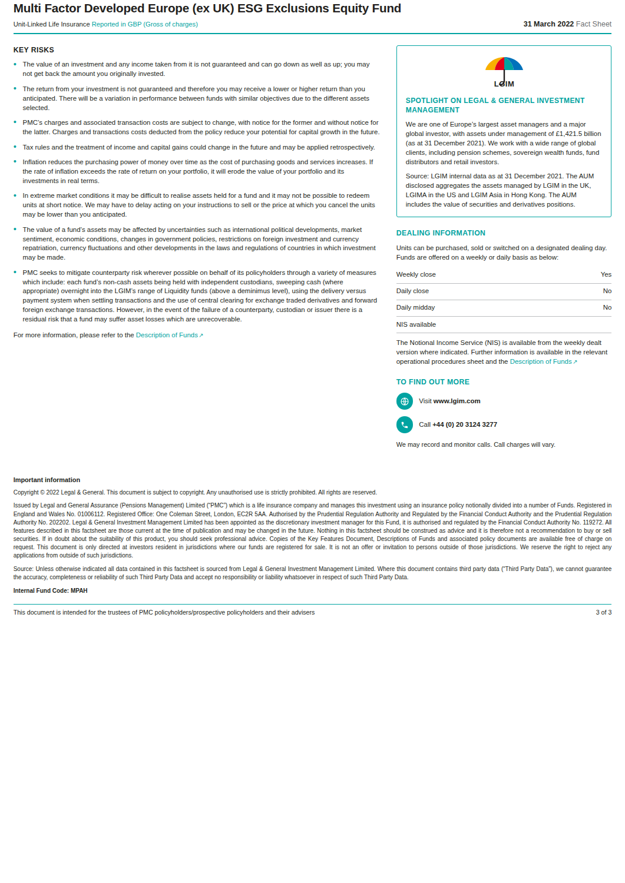Multi Factor Developed Europe (ex UK) ESG Exclusions Equity Fund
Unit-Linked Life Insurance Reported in GBP (Gross of charges)
31 March 2022 Fact Sheet
Key risks
The value of an investment and any income taken from it is not guaranteed and can go down as well as up; you may not get back the amount you originally invested.
The return from your investment is not guaranteed and therefore you may receive a lower or higher return than you anticipated. There will be a variation in performance between funds with similar objectives due to the different assets selected.
PMC’s charges and associated transaction costs are subject to change, with notice for the former and without notice for the latter. Charges and transactions costs deducted from the policy reduce your potential for capital growth in the future.
Tax rules and the treatment of income and capital gains could change in the future and may be applied retrospectively.
Inflation reduces the purchasing power of money over time as the cost of purchasing goods and services increases. If the rate of inflation exceeds the rate of return on your portfolio, it will erode the value of your portfolio and its investments in real terms.
In extreme market conditions it may be difficult to realise assets held for a fund and it may not be possible to redeem units at short notice. We may have to delay acting on your instructions to sell or the price at which you cancel the units may be lower than you anticipated.
The value of a fund’s assets may be affected by uncertainties such as international political developments, market sentiment, economic conditions, changes in government policies, restrictions on foreign investment and currency repatriation, currency fluctuations and other developments in the laws and regulations of countries in which investment may be made.
PMC seeks to mitigate counterparty risk wherever possible on behalf of its policyholders through a variety of measures which include: each fund’s non-cash assets being held with independent custodians, sweeping cash (where appropriate) overnight into the LGIM’s range of Liquidity funds (above a deminimus level), using the delivery versus payment system when settling transactions and the use of central clearing for exchange traded derivatives and forward foreign exchange transactions. However, in the event of the failure of a counterparty, custodian or issuer there is a residual risk that a fund may suffer asset losses which are unrecoverable.
For more information, please refer to the Description of Funds
LGIM
Spotlight on Legal & General Investment Management
We are one of Europe’s largest asset managers and a major global investor, with assets under management of £1,421.5 billion (as at 31 December 2021). We work with a wide range of global clients, including pension schemes, sovereign wealth funds, fund distributors and retail investors.
Source: LGIM internal data as at 31 December 2021. The AUM disclosed aggregates the assets managed by LGIM in the UK, LGIMA in the US and LGIM Asia in Hong Kong. The AUM includes the value of securities and derivatives positions.
Dealing information
Units can be purchased, sold or switched on a designated dealing day. Funds are offered on a weekly or daily basis as below:
| Weekly close | Yes |
| Daily close | No |
| Daily midday | No |
| NIS available | |
The Notional Income Service (NIS) is available from the weekly dealt version where indicated. Further information is available in the relevant operational procedures sheet and the Description of Funds
To find out more
Visit www.lgim.com
Call +44 (0) 20 3124 3277
We may record and monitor calls. Call charges will vary.
Important information
Copyright © 2022 Legal & General. This document is subject to copyright. Any unauthorised use is strictly prohibited. All rights are reserved.
Issued by Legal and General Assurance (Pensions Management) Limited (“PMC”) which is a life insurance company and manages this investment using an insurance policy notionally divided into a number of Funds. Registered in England and Wales No. 01006112. Registered Office: One Coleman Street, London, EC2R 5AA. Authorised by the Prudential Regulation Authority and Regulated by the Financial Conduct Authority and the Prudential Regulation Authority No. 202202. Legal & General Investment Management Limited has been appointed as the discretionary investment manager for this Fund, it is authorised and regulated by the Financial Conduct Authority No. 119272. All features described in this factsheet are those current at the time of publication and may be changed in the future. Nothing in this factsheet should be construed as advice and it is therefore not a recommendation to buy or sell securities. If in doubt about the suitability of this product, you should seek professional advice. Copies of the Key Features Document, Descriptions of Funds and associated policy documents are available free of charge on request. This document is only directed at investors resident in jurisdictions where our funds are registered for sale. It is not an offer or invitation to persons outside of those jurisdictions. We reserve the right to reject any applications from outside of such jurisdictions.
Source: Unless otherwise indicated all data contained in this factsheet is sourced from Legal & General Investment Management Limited. Where this document contains third party data (“Third Party Data”), we cannot guarantee the accuracy, completeness or reliability of such Third Party Data and accept no responsibility or liability whatsoever in respect of such Third Party Data.
Internal Fund Code: MPAH
This document is intended for the trustees of PMC policyholders/prospective policyholders and their advisers 3 of 3